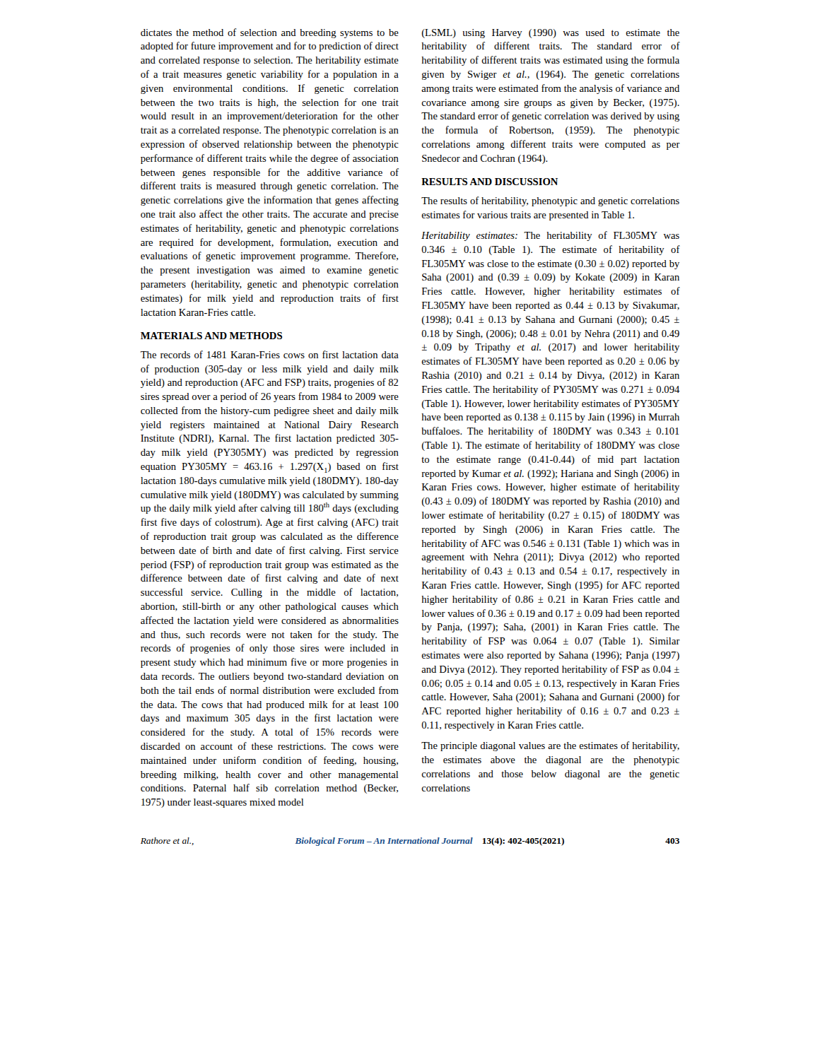dictates the method of selection and breeding systems to be adopted for future improvement and for to prediction of direct and correlated response to selection. The heritability estimate of a trait measures genetic variability for a population in a given environmental conditions. If genetic correlation between the two traits is high, the selection for one trait would result in an improvement/deterioration for the other trait as a correlated response. The phenotypic correlation is an expression of observed relationship between the phenotypic performance of different traits while the degree of association between genes responsible for the additive variance of different traits is measured through genetic correlation. The genetic correlations give the information that genes affecting one trait also affect the other traits. The accurate and precise estimates of heritability, genetic and phenotypic correlations are required for development, formulation, execution and evaluations of genetic improvement programme. Therefore, the present investigation was aimed to examine genetic parameters (heritability, genetic and phenotypic correlation estimates) for milk yield and reproduction traits of first lactation Karan-Fries cattle.
Materials and Methods
The records of 1481 Karan-Fries cows on first lactation data of production (305-day or less milk yield and daily milk yield) and reproduction (AFC and FSP) traits, progenies of 82 sires spread over a period of 26 years from 1984 to 2009 were collected from the history-cum pedigree sheet and daily milk yield registers maintained at National Dairy Research Institute (NDRI), Karnal. The first lactation predicted 305-day milk yield (PY305MY) was predicted by regression equation PY305MY = 463.16 + 1.297(X1) based on first lactation 180-days cumulative milk yield (180DMY). 180-day cumulative milk yield (180DMY) was calculated by summing up the daily milk yield after calving till 180th days (excluding first five days of colostrum). Age at first calving (AFC) trait of reproduction trait group was calculated as the difference between date of birth and date of first calving. First service period (FSP) of reproduction trait group was estimated as the difference between date of first calving and date of next successful service. Culling in the middle of lactation, abortion, still-birth or any other pathological causes which affected the lactation yield were considered as abnormalities and thus, such records were not taken for the study. The records of progenies of only those sires were included in present study which had minimum five or more progenies in data records. The outliers beyond two-standard deviation on both the tail ends of normal distribution were excluded from the data. The cows that had produced milk for at least 100 days and maximum 305 days in the first lactation were considered for the study. A total of 15% records were discarded on account of these restrictions. The cows were maintained under uniform condition of feeding, housing, breeding milking, health cover and other managemental conditions. Paternal half sib correlation method (Becker, 1975) under least-squares mixed model
(LSML) using Harvey (1990) was used to estimate the heritability of different traits. The standard error of heritability of different traits was estimated using the formula given by Swiger et al., (1964). The genetic correlations among traits were estimated from the analysis of variance and covariance among sire groups as given by Becker, (1975). The standard error of genetic correlation was derived by using the formula of Robertson, (1959). The phenotypic correlations among different traits were computed as per Snedecor and Cochran (1964).
Results and Discussion
The results of heritability, phenotypic and genetic correlations estimates for various traits are presented in Table 1.
Heritability estimates: The heritability of FL305MY was 0.346 ± 0.10 (Table 1). The estimate of heritability of FL305MY was close to the estimate (0.30 ± 0.02) reported by Saha (2001) and (0.39 ± 0.09) by Kokate (2009) in Karan Fries cattle. However, higher heritability estimates of FL305MY have been reported as 0.44 ± 0.13 by Sivakumar, (1998); 0.41 ± 0.13 by Sahana and Gurnani (2000); 0.45 ± 0.18 by Singh, (2006); 0.48 ± 0.01 by Nehra (2011) and 0.49 ± 0.09 by Tripathy et al. (2017) and lower heritability estimates of FL305MY have been reported as 0.20 ± 0.06 by Rashia (2010) and 0.21 ± 0.14 by Divya, (2012) in Karan Fries cattle. The heritability of PY305MY was 0.271 ± 0.094 (Table 1). However, lower heritability estimates of PY305MY have been reported as 0.138 ± 0.115 by Jain (1996) in Murrah buffaloes. The heritability of 180DMY was 0.343 ± 0.101 (Table 1). The estimate of heritability of 180DMY was close to the estimate range (0.41-0.44) of mid part lactation reported by Kumar et al. (1992); Hariana and Singh (2006) in Karan Fries cows. However, higher estimate of heritability (0.43 ± 0.09) of 180DMY was reported by Rashia (2010) and lower estimate of heritability (0.27 ± 0.15) of 180DMY was reported by Singh (2006) in Karan Fries cattle. The heritability of AFC was 0.546 ± 0.131 (Table 1) which was in agreement with Nehra (2011); Divya (2012) who reported heritability of 0.43 ± 0.13 and 0.54 ± 0.17, respectively in Karan Fries cattle. However, Singh (1995) for AFC reported higher heritability of 0.86 ± 0.21 in Karan Fries cattle and lower values of 0.36 ± 0.19 and 0.17 ± 0.09 had been reported by Panja, (1997); Saha, (2001) in Karan Fries cattle. The heritability of FSP was 0.064 ± 0.07 (Table 1). Similar estimates were also reported by Sahana (1996); Panja (1997) and Divya (2012). They reported heritability of FSP as 0.04 ± 0.06; 0.05 ± 0.14 and 0.05 ± 0.13, respectively in Karan Fries cattle. However, Saha (2001); Sahana and Gurnani (2000) for AFC reported higher heritability of 0.16 ± 0.7 and 0.23 ± 0.11, respectively in Karan Fries cattle.
The principle diagonal values are the estimates of heritability, the estimates above the diagonal are the phenotypic correlations and those below diagonal are the genetic correlations
Rathore et al., Biological Forum – An International Journal 13(4): 402-405(2021) 403